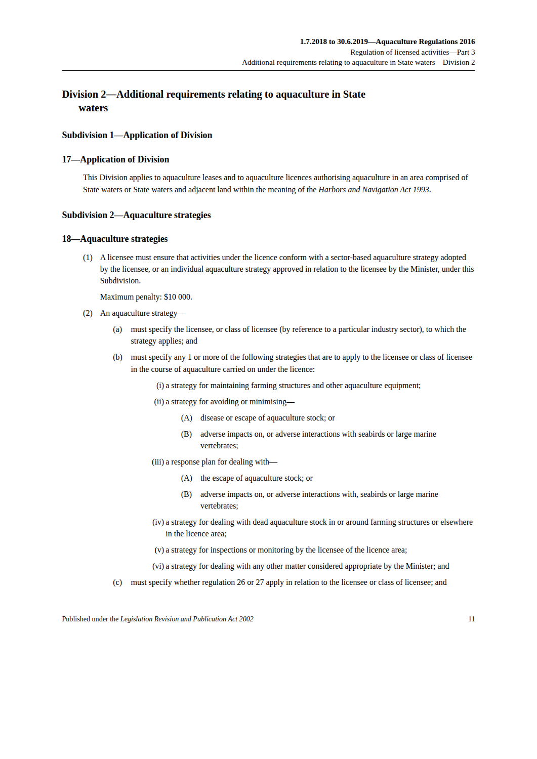1.7.2018 to 30.6.2019—Aquaculture Regulations 2016
Regulation of licensed activities—Part 3
Additional requirements relating to aquaculture in State waters—Division 2
Division 2—Additional requirements relating to aquaculture in State waters
Subdivision 1—Application of Division
17—Application of Division
This Division applies to aquaculture leases and to aquaculture licences authorising aquaculture in an area comprised of State waters or State waters and adjacent land within the meaning of the Harbors and Navigation Act 1993.
Subdivision 2—Aquaculture strategies
18—Aquaculture strategies
(1)
A licensee must ensure that activities under the licence conform with a sector-based aquaculture strategy adopted by the licensee, or an individual aquaculture strategy approved in relation to the licensee by the Minister, under this Subdivision.
Maximum penalty: $10 000.
(2)
An aquaculture strategy—
(a)
must specify the licensee, or class of licensee (by reference to a particular industry sector), to which the strategy applies; and
(b)
must specify any 1 or more of the following strategies that are to apply to the licensee or class of licensee in the course of aquaculture carried on under the licence:
(i)
a strategy for maintaining farming structures and other aquaculture equipment;
(ii)
a strategy for avoiding or minimising—
(A)
disease or escape of aquaculture stock; or
(B)
adverse impacts on, or adverse interactions with seabirds or large marine vertebrates;
(iii)
a response plan for dealing with—
(A)
the escape of aquaculture stock; or
(B)
adverse impacts on, or adverse interactions with, seabirds or large marine vertebrates;
(iv)
a strategy for dealing with dead aquaculture stock in or around farming structures or elsewhere in the licence area;
(v)
a strategy for inspections or monitoring by the licensee of the licence area;
(vi)
a strategy for dealing with any other matter considered appropriate by the Minister; and
(c)
must specify whether regulation 26 or 27 apply in relation to the licensee or class of licensee; and
Published under the Legislation Revision and Publication Act 2002 11